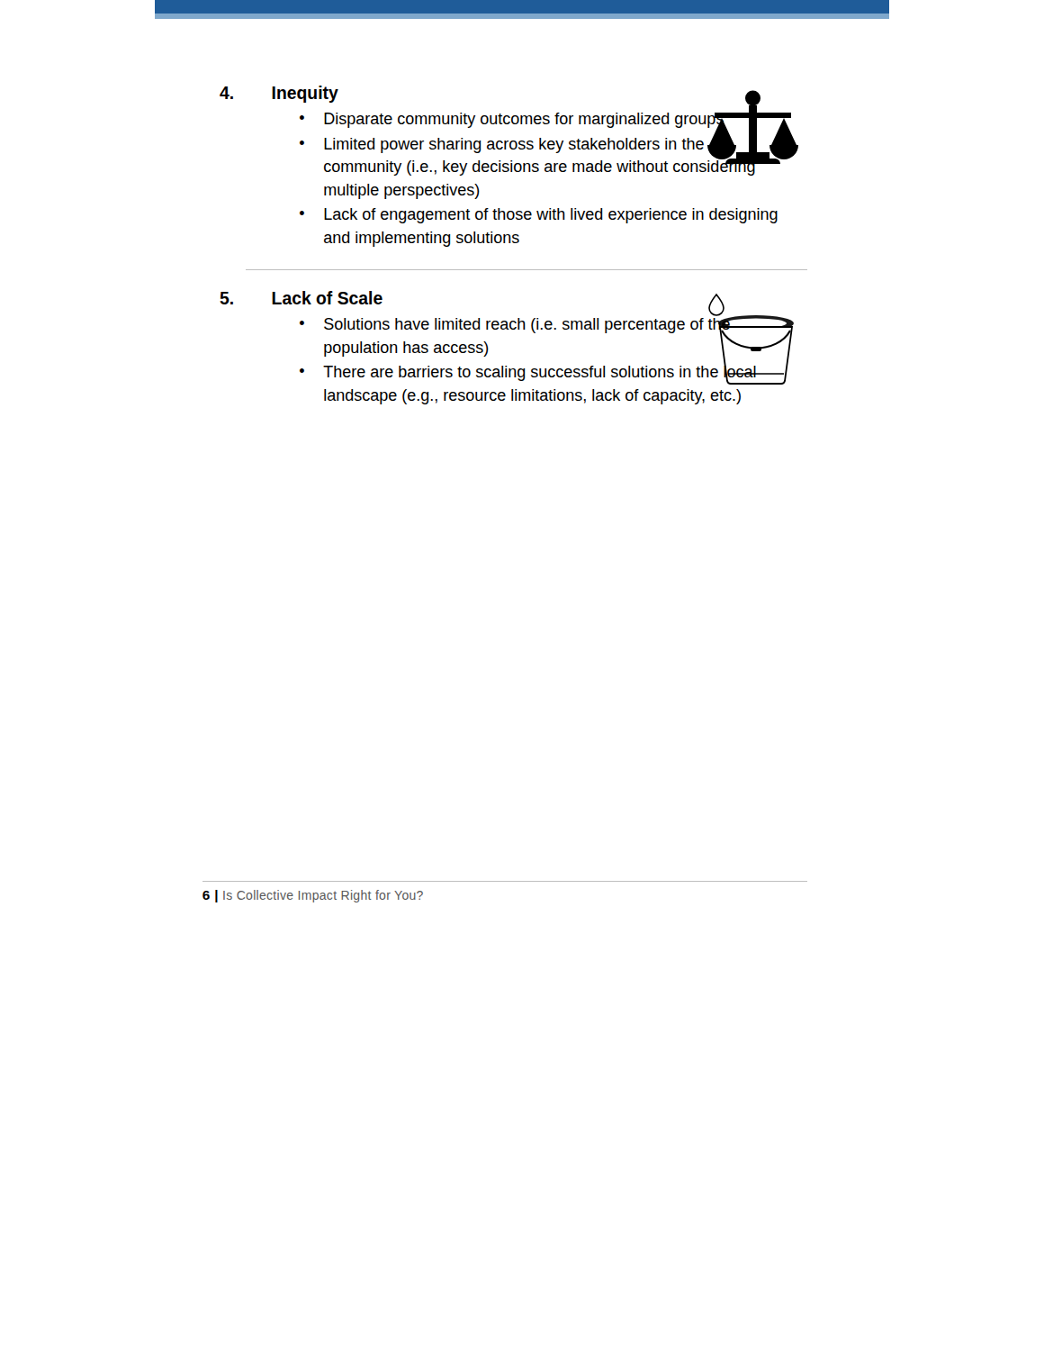4. Inequity
Disparate community outcomes for marginalized groups
Limited power sharing across key stakeholders in the community (i.e., key decisions are made without considering multiple perspectives)
Lack of engagement of those with lived experience in designing and implementing solutions
5. Lack of Scale
Solutions have limited reach (i.e. small percentage of the population has access)
There are barriers to scaling successful solutions in the local landscape (e.g., resource limitations, lack of capacity, etc.)
6 | Is Collective Impact Right for You?